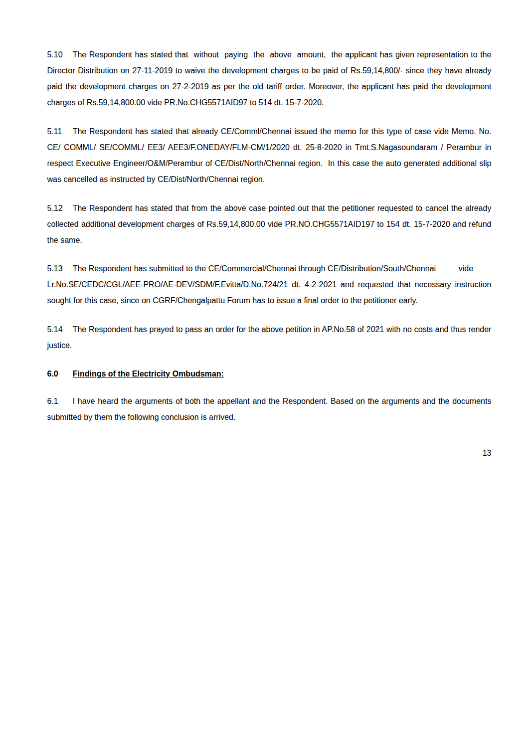5.10 The Respondent has stated that without paying the above amount, the applicant has given representation to the Director Distribution on 27-11-2019 to waive the development charges to be paid of Rs.59,14,800/- since they have already paid the development charges on 27-2-2019 as per the old tariff order. Moreover, the applicant has paid the development charges of Rs.59,14,800.00 vide PR.No.CHG5571AID97 to 514 dt. 15-7-2020.
5.11 The Respondent has stated that already CE/Comml/Chennai issued the memo for this type of case vide Memo. No. CE/ COMML/ SE/COMML/ EE3/ AEE3/F.ONEDAY/FLM-CM/1/2020 dt. 25-8-2020 in Tmt.S.Nagasoundaram / Perambur in respect Executive Engineer/O&M/Perambur of CE/Dist/North/Chennai region. In this case the auto generated additional slip was cancelled as instructed by CE/Dist/North/Chennai region.
5.12 The Respondent has stated that from the above case pointed out that the petitioner requested to cancel the already collected additional development charges of Rs.59,14,800.00 vide PR.NO.CHG5571AID197 to 154 dt. 15-7-2020 and refund the same.
5.13 The Respondent has submitted to the CE/Commercial/Chennai through CE/Distribution/South/Chennai vide Lr.No.SE/CEDC/CGL/AEE-PRO/AE-DEV/SDM/F.Evitta/D.No.724/21 dt. 4-2-2021 and requested that necessary instruction sought for this case, since on CGRF/Chengalpattu Forum has to issue a final order to the petitioner early.
5.14 The Respondent has prayed to pass an order for the above petition in AP.No.58 of 2021 with no costs and thus render justice.
6.0 Findings of the Electricity Ombudsman:
6.1 I have heard the arguments of both the appellant and the Respondent. Based on the arguments and the documents submitted by them the following conclusion is arrived.
13